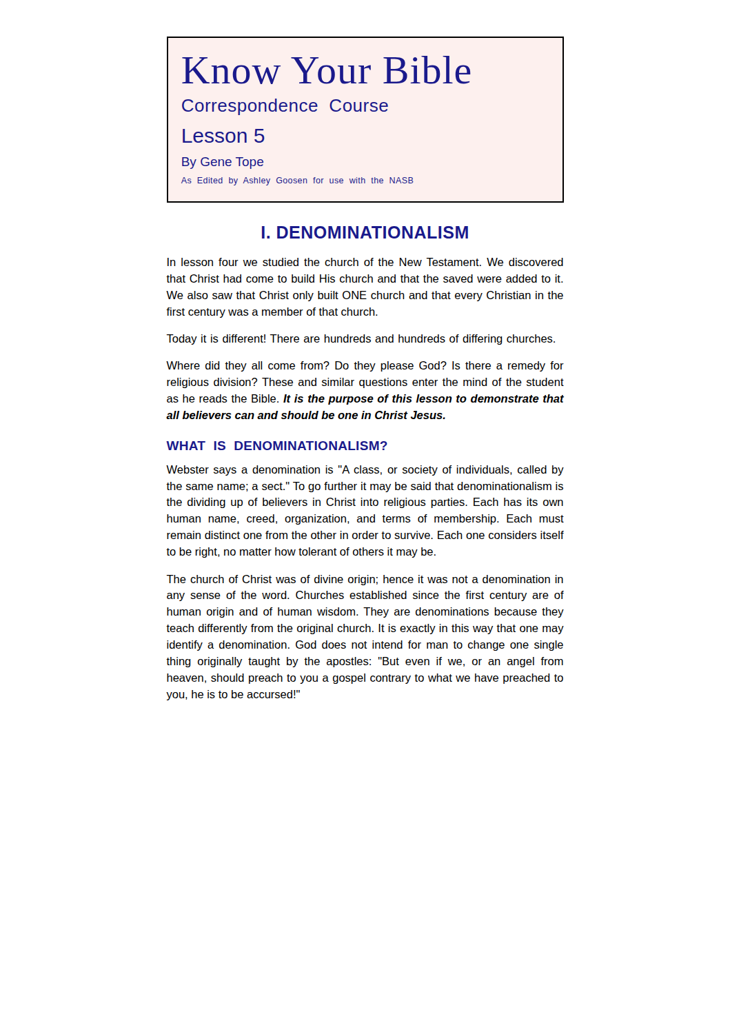Know Your Bible
Correspondence Course
Lesson 5
By Gene Tope
As Edited by Ashley Goosen for use with the NASB
I. DENOMINATIONALISM
In lesson four we studied the church of the New Testament. We discovered that Christ had come to build His church and that the saved were added to it. We also saw that Christ only built ONE church and that every Christian in the first century was a member of that church.
Today it is different! There are hundreds and hundreds of differing churches.
Where did they all come from? Do they please God? Is there a remedy for religious division? These and similar questions enter the mind of the student as he reads the Bible. It is the purpose of this lesson to demonstrate that all believers can and should be one in Christ Jesus.
WHAT IS DENOMINATIONALISM?
Webster says a denomination is "A class, or society of individuals, called by the same name; a sect." To go further it may be said that denomination­alism is the dividing up of believers in Christ into religious parties. Each has its own human name, creed, organization, and terms of membership. Each must remain distinct one from the other in order to survive. Each one considers itself to be right, no matter how tolerant of others it may be.
The church of Christ was of divine origin; hence it was not a denomination in any sense of the word. Churches established since the first century are of human origin and of human wisdom. They are denominations because they teach differently from the original church. It is exactly in this way that one may identify a denomination. God does not intend for man to change one single thing originally taught by the apostles: "But even if we, or an angel from heaven, should preach to you a gospel contrary to what we have preached to you, he is to be accursed!"